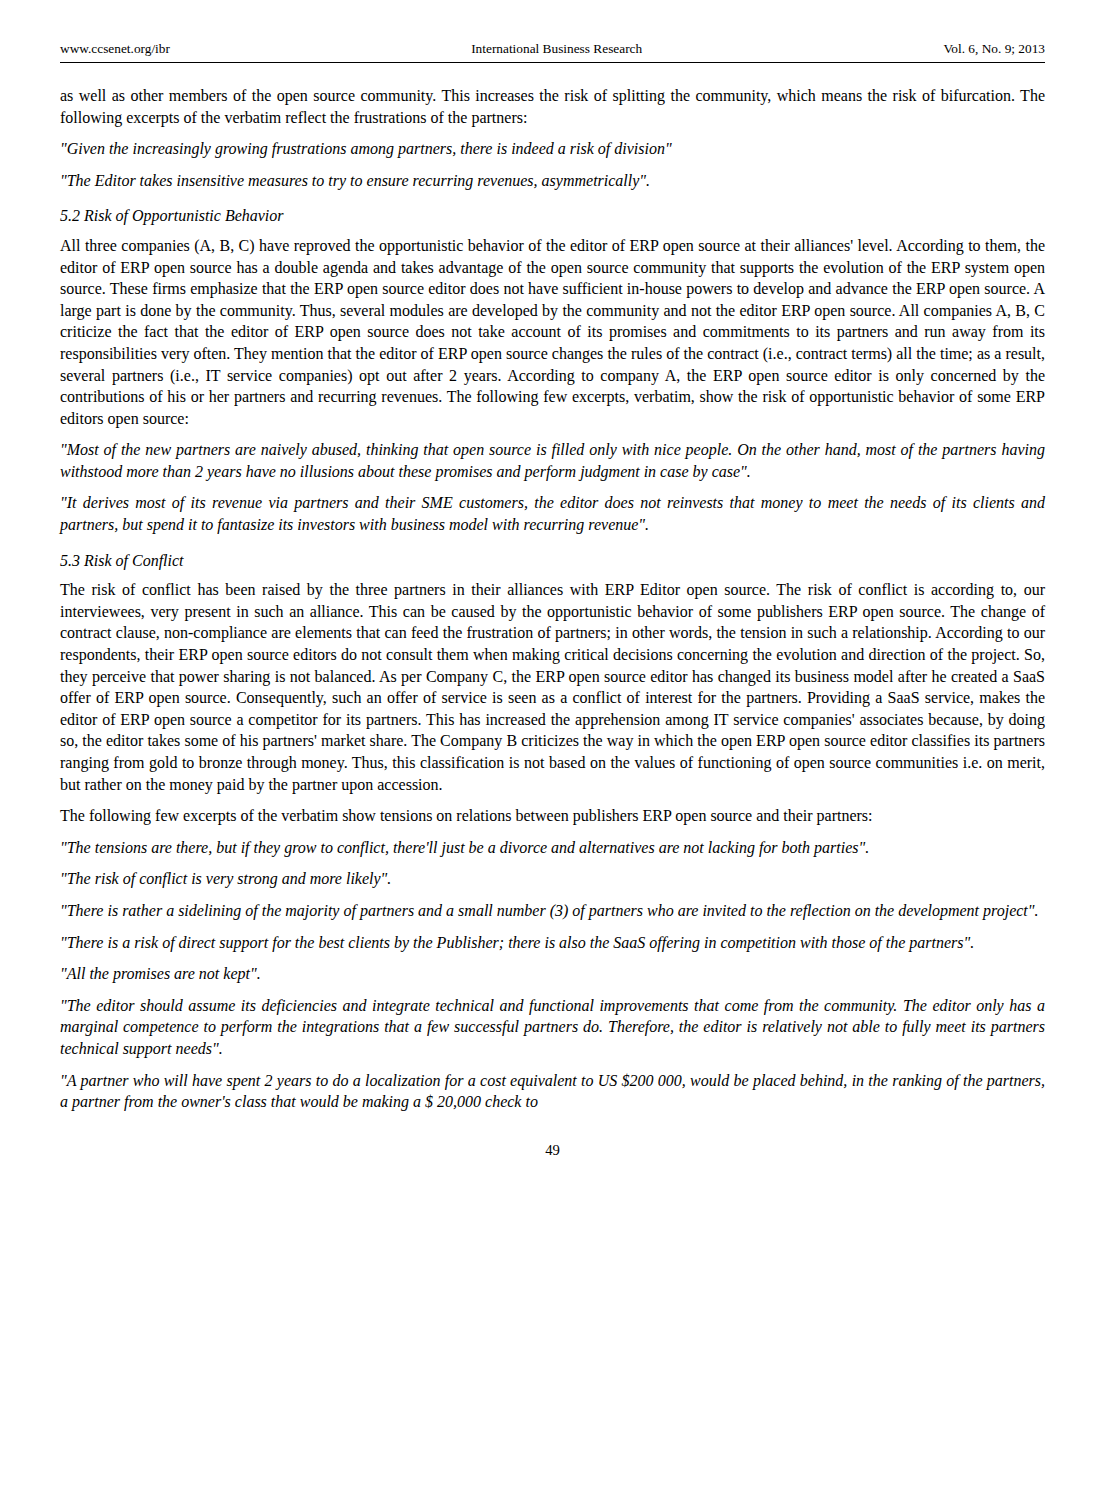www.ccsenet.org/ibr International Business Research Vol. 6, No. 9; 2013
as well as other members of the open source community. This increases the risk of splitting the community, which means the risk of bifurcation. The following excerpts of the verbatim reflect the frustrations of the partners:
"Given the increasingly growing frustrations among partners, there is indeed a risk of division"
"The Editor takes insensitive measures to try to ensure recurring revenues, asymmetrically".
5.2 Risk of Opportunistic Behavior
All three companies (A, B, C) have reproved the opportunistic behavior of the editor of ERP open source at their alliances' level. According to them, the editor of ERP open source has a double agenda and takes advantage of the open source community that supports the evolution of the ERP system open source. These firms emphasize that the ERP open source editor does not have sufficient in-house powers to develop and advance the ERP open source. A large part is done by the community. Thus, several modules are developed by the community and not the editor ERP open source. All companies A, B, C criticize the fact that the editor of ERP open source does not take account of its promises and commitments to its partners and run away from its responsibilities very often. They mention that the editor of ERP open source changes the rules of the contract (i.e., contract terms) all the time; as a result, several partners (i.e., IT service companies) opt out after 2 years. According to company A, the ERP open source editor is only concerned by the contributions of his or her partners and recurring revenues. The following few excerpts, verbatim, show the risk of opportunistic behavior of some ERP editors open source:
"Most of the new partners are naively abused, thinking that open source is filled only with nice people. On the other hand, most of the partners having withstood more than 2 years have no illusions about these promises and perform judgment in case by case".
"It derives most of its revenue via partners and their SME customers, the editor does not reinvests that money to meet the needs of its clients and partners, but spend it to fantasize its investors with business model with recurring revenue".
5.3 Risk of Conflict
The risk of conflict has been raised by the three partners in their alliances with ERP Editor open source. The risk of conflict is according to, our interviewees, very present in such an alliance. This can be caused by the opportunistic behavior of some publishers ERP open source. The change of contract clause, non-compliance are elements that can feed the frustration of partners; in other words, the tension in such a relationship. According to our respondents, their ERP open source editors do not consult them when making critical decisions concerning the evolution and direction of the project. So, they perceive that power sharing is not balanced. As per Company C, the ERP open source editor has changed its business model after he created a SaaS offer of ERP open source. Consequently, such an offer of service is seen as a conflict of interest for the partners. Providing a SaaS service, makes the editor of ERP open source a competitor for its partners. This has increased the apprehension among IT service companies' associates because, by doing so, the editor takes some of his partners' market share. The Company B criticizes the way in which the open ERP open source editor classifies its partners ranging from gold to bronze through money. Thus, this classification is not based on the values of functioning of open source communities i.e. on merit, but rather on the money paid by the partner upon accession.
The following few excerpts of the verbatim show tensions on relations between publishers ERP open source and their partners:
"The tensions are there, but if they grow to conflict, there'll just be a divorce and alternatives are not lacking for both parties".
"The risk of conflict is very strong and more likely".
"There is rather a sidelining of the majority of partners and a small number (3) of partners who are invited to the reflection on the development project".
"There is a risk of direct support for the best clients by the Publisher; there is also the SaaS offering in competition with those of the partners".
"All the promises are not kept".
"The editor should assume its deficiencies and integrate technical and functional improvements that come from the community. The editor only has a marginal competence to perform the integrations that a few successful partners do. Therefore, the editor is relatively not able to fully meet its partners technical support needs".
"A partner who will have spent 2 years to do a localization for a cost equivalent to US $200 000, would be placed behind, in the ranking of the partners, a partner from the owner's class that would be making a $ 20,000 check to
49